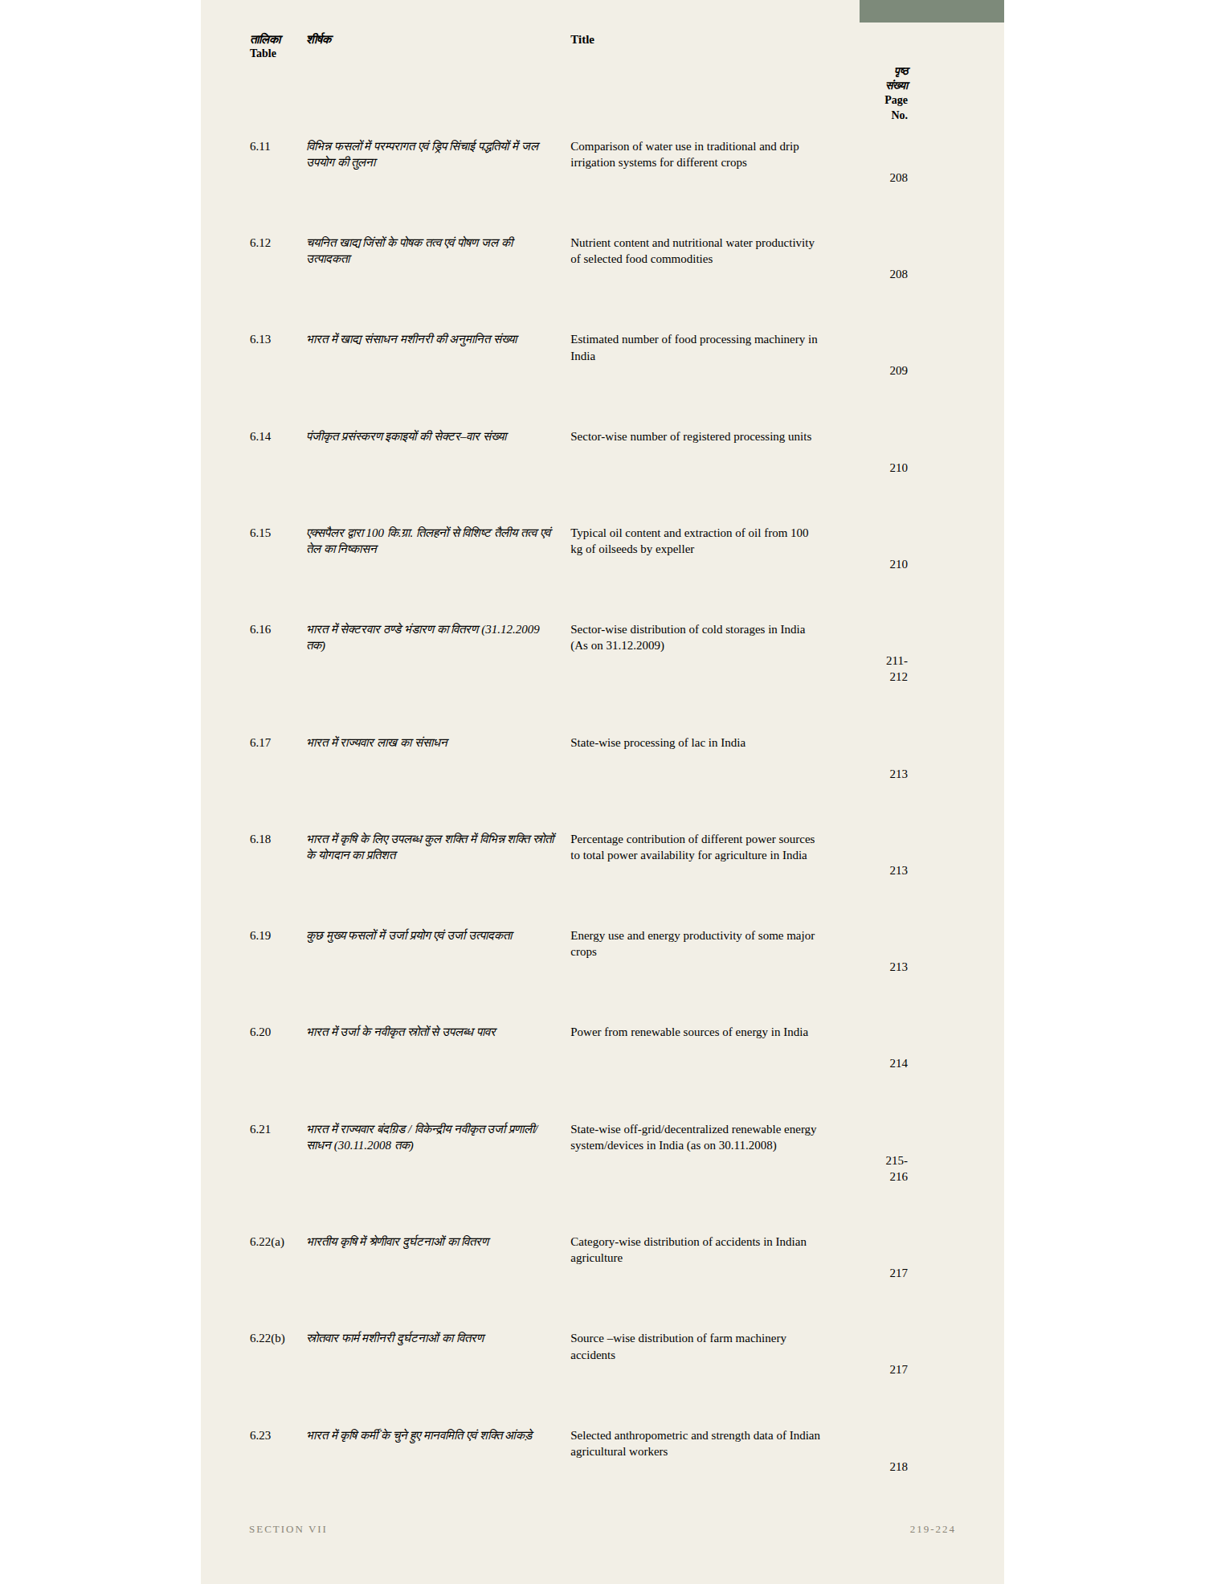| तालिका Table | शीर्षक | Title | पृष्ठ संख्या Page No. |
| --- | --- | --- | --- |
| 6.11 | विभिन्न फसलों में परम्परागत एवं ड्रिप सिंचाई पद्धतियों में जल उपयोग की तुलना | Comparison of water use in traditional and drip irrigation systems for different crops | 208 |
| 6.12 | चयनित खाद्य जिंसों के पोषक तत्व एवं पोषण जल की उत्पादकता | Nutrient content and nutritional water productivity of selected food commodities | 208 |
| 6.13 | भारत में खाद्य संसाधन मशीनरी की अनुमानित संख्या | Estimated number of food processing machinery in India | 209 |
| 6.14 | पंजीकृत प्रसंस्करण इकाइयों की सेक्टर–वार संख्या | Sector-wise number of registered processing units | 210 |
| 6.15 | एक्सपैलर द्वारा 100 कि.ग्रा. तिलहनों से विशिष्ट तैलीय तत्व एवं तेल का निष्कासन | Typical oil content and extraction of oil from 100 kg of oilseeds by expeller | 210 |
| 6.16 | भारत में सेक्टरवार ठण्डे भंडारण का वितरण (31.12.2009 तक) | Sector-wise distribution of cold storages in India (As on 31.12.2009) | 211-212 |
| 6.17 | भारत में राज्यवार लाख का संसाधन | State-wise processing of lac in India | 213 |
| 6.18 | भारत में कृषि के लिए उपलब्ध कुल शक्ति में विभिन्न शक्ति स्रोतों के योगदान का प्रतिशत | Percentage contribution of different power sources to total power availability for agriculture in India | 213 |
| 6.19 | कुछ मुख्य फसलों में उर्जा प्रयोग एवं उर्जा उत्पादकता | Energy use and energy productivity of some major crops | 213 |
| 6.20 | भारत में उर्जा के नवीकृत स्रोतों से उपलब्ध पावर | Power from renewable sources of energy in India | 214 |
| 6.21 | भारत में राज्यवार बंदग्रिड / विकेन्द्रीय नवीकृत उर्जा प्रणाली/साधन (30.11.2008 तक) | State-wise off-grid/decentralized renewable energy system/devices in India (as on 30.11.2008) | 215-216 |
| 6.22(a) | भारतीय कृषि में श्रेणीवार दुर्घटनाओं का वितरण | Category-wise distribution of accidents in Indian agriculture | 217 |
| 6.22(b) | स्रोतवार फार्म मशीनरी दुर्घटनाओं का वितरण | Source –wise distribution of farm machinery accidents | 217 |
| 6.23 | भारत में कृषि कर्मीं के चुने हुए मानवमिति एवं शक्ति आंकड़े | Selected anthropometric and strength data of Indian agricultural workers | 218 |
SECTION VII 219-224